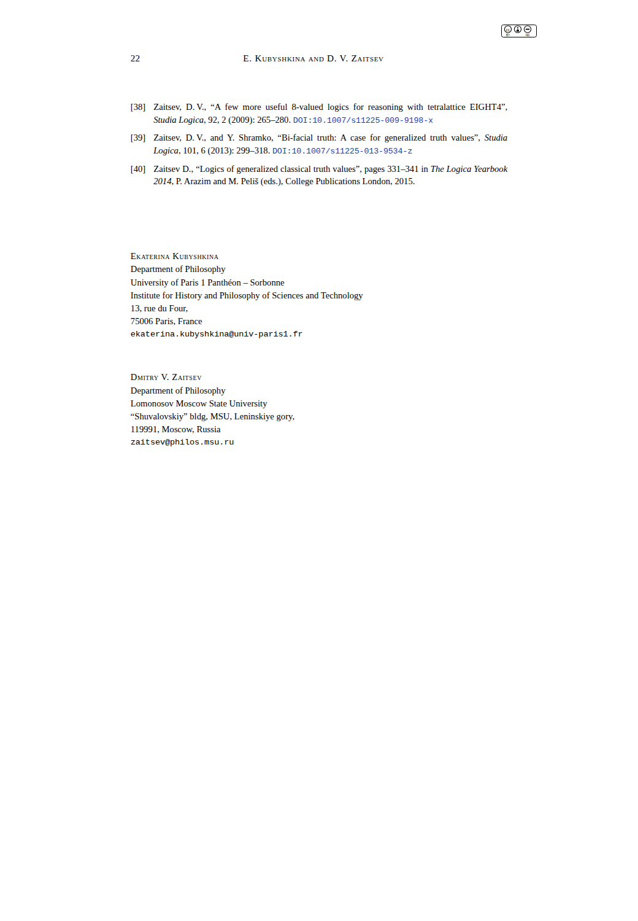cc BY ND
22 E. Kubyshkina and D. V. Zaitsev
[38] Zaitsev, D. V., “A few more useful 8-valued logics for reasoning with tetralattice EIGHT4”, Studia Logica, 92, 2 (2009): 265–280. DOI:10.1007/s11225-009-9198-x
[39] Zaitsev, D. V., and Y. Shramko, “Bi-facial truth: A case for generalized truth values”, Studia Logica, 101, 6 (2013): 299–318. DOI:10.1007/s11225-013-9534-z
[40] Zaitsev D., “Logics of generalized classical truth values”, pages 331–341 in The Logica Yearbook 2014, P. Arazim and M. Peliš (eds.), College Publications London, 2015.
Ekaterina Kubyshkina Department of Philosophy University of Paris 1 Panthéon – Sorbonne Institute for History and Philosophy of Sciences and Technology 13, rue du Four, 75006 Paris, France ekaterina.kubyshkina@univ-paris1.fr
Dmitry V. Zaitsev Department of Philosophy Lomonosov Moscow State University “Shuvalovskiy” bldg, MSU, Leninskiye gory, 119991, Moscow, Russia zaitsev@philos.msu.ru